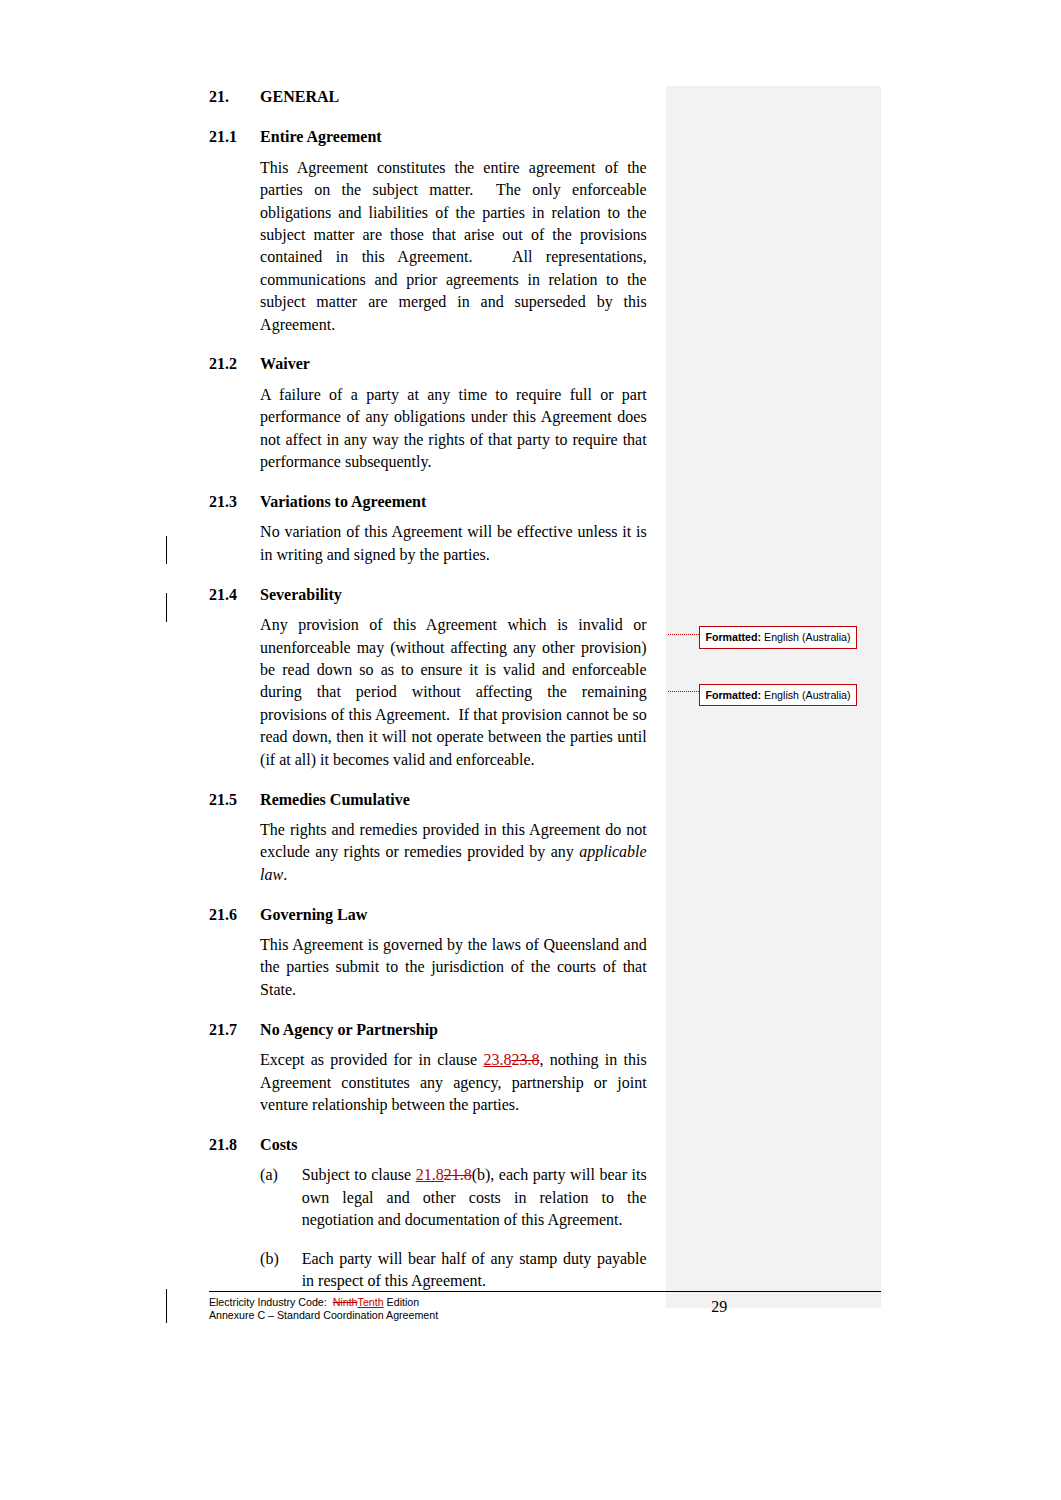21. GENERAL
21.1 Entire Agreement
This Agreement constitutes the entire agreement of the parties on the subject matter. The only enforceable obligations and liabilities of the parties in relation to the subject matter are those that arise out of the provisions contained in this Agreement. All representations, communications and prior agreements in relation to the subject matter are merged in and superseded by this Agreement.
21.2 Waiver
A failure of a party at any time to require full or part performance of any obligations under this Agreement does not affect in any way the rights of that party to require that performance subsequently.
21.3 Variations to Agreement
No variation of this Agreement will be effective unless it is in writing and signed by the parties.
21.4 Severability
Any provision of this Agreement which is invalid or unenforceable may (without affecting any other provision) be read down so as to ensure it is valid and enforceable during that period without affecting the remaining provisions of this Agreement. If that provision cannot be so read down, then it will not operate between the parties until (if at all) it becomes valid and enforceable.
21.5 Remedies Cumulative
The rights and remedies provided in this Agreement do not exclude any rights or remedies provided by any applicable law.
21.6 Governing Law
This Agreement is governed by the laws of Queensland and the parties submit to the jurisdiction of the courts of that State.
21.7 No Agency or Partnership
Except as provided for in clause 23.823.8, nothing in this Agreement constitutes any agency, partnership or joint venture relationship between the parties.
21.8 Costs
(a) Subject to clause 21.821.8(b), each party will bear its own legal and other costs in relation to the negotiation and documentation of this Agreement.
(b) Each party will bear half of any stamp duty payable in respect of this Agreement.
Formatted: English (Australia)
Formatted: English (Australia)
Electricity Industry Code: Ninth Tenth Edition
Annexure C – Standard Coordination Agreement
29